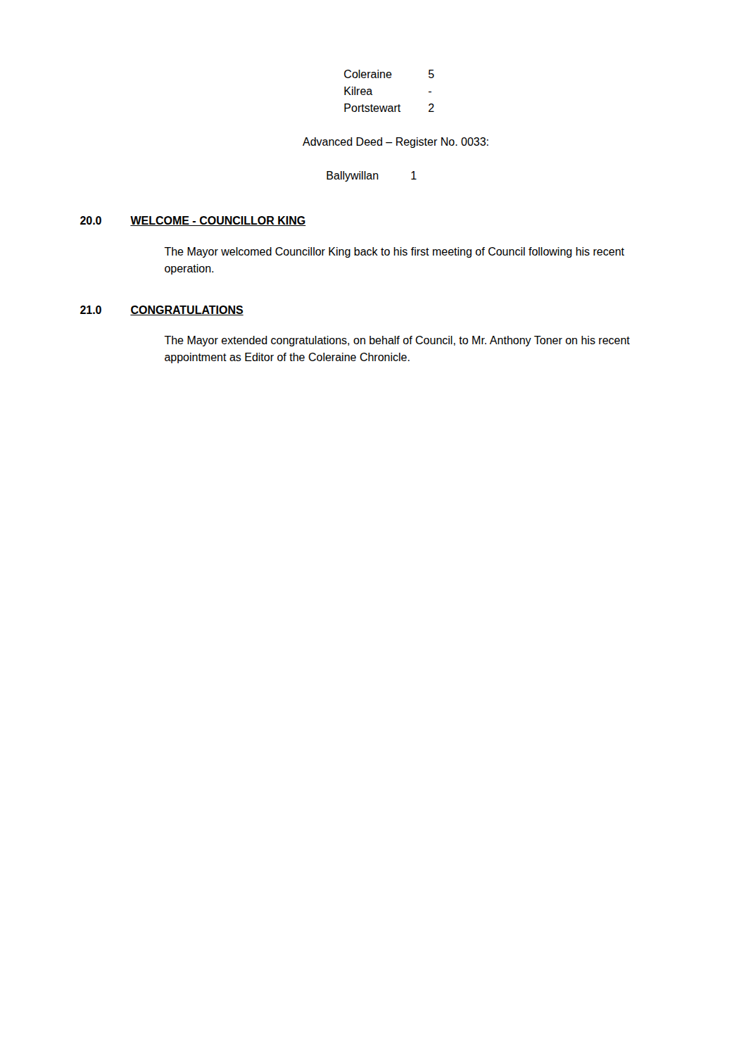Coleraine 5
Kilrea-
Portstewart 2
Advanced Deed – Register No. 0033:
Ballywillan 1
20.0 WELCOME - COUNCILLOR KING
The Mayor welcomed Councillor King back to his first meeting of Council following his recent operation.
21.0 CONGRATULATIONS
The Mayor extended congratulations, on behalf of Council, to Mr. Anthony Toner on his recent appointment as Editor of the Coleraine Chronicle.